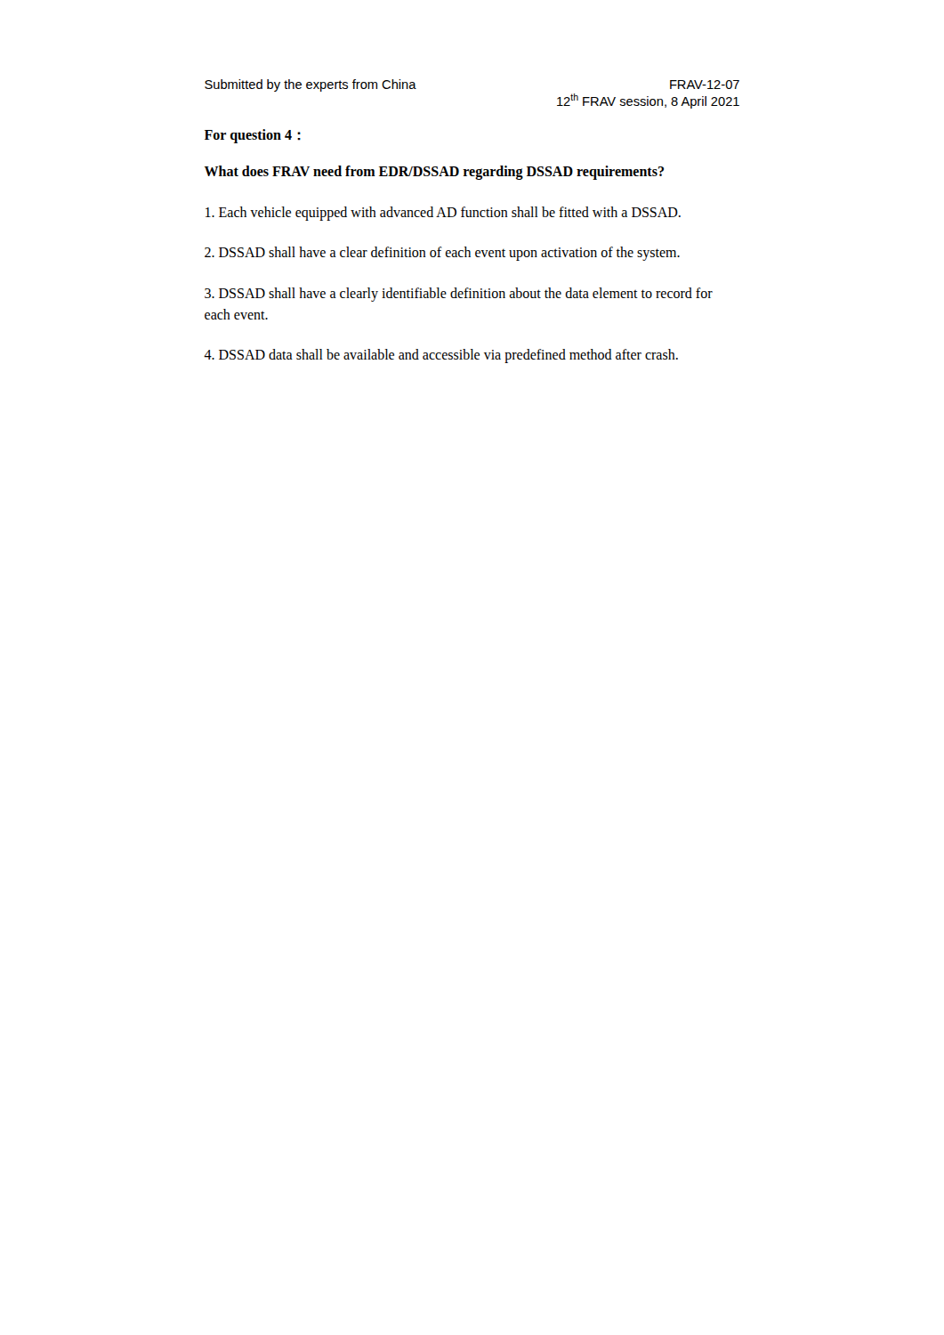Submitted by the experts from China
FRAV-12-07 12th FRAV session, 8 April 2021
For question 4：
What does FRAV need from EDR/DSSAD regarding DSSAD requirements?
1. Each vehicle equipped with advanced AD function shall be fitted with a DSSAD.
2. DSSAD shall have a clear definition of each event upon activation of the system.
3. DSSAD shall have a clearly identifiable definition about the data element to record for each event.
4. DSSAD data shall be available and accessible via predefined method after crash.